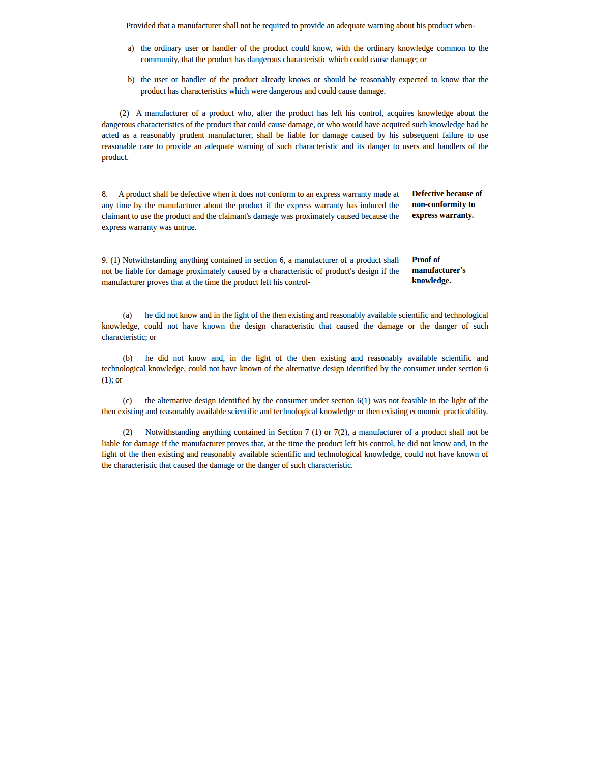Provided that a manufacturer shall not be required to provide an adequate warning about his product when-
a) the ordinary user or handler of the product could know, with the ordinary knowledge common to the community, that the product has dangerous characteristic which could cause damage; or
b) the user or handler of the product already knows or should be reasonably expected to know that the product has characteristics which were dangerous and could cause damage.
(2) A manufacturer of a product who, after the product has left his control, acquires knowledge about the dangerous characteristics of the product that could cause damage, or who would have acquired such knowledge had he acted as a reasonably prudent manufacturer, shall be liable for damage caused by his subsequent failure to use reasonable care to provide an adequate warning of such characteristic and its danger to users and handlers of the product.
8. A product shall be defective when it does not conform to an express warranty made at any time by the manufacturer about the product if the express warranty has induced the claimant to use the product and the claimant's damage was proximately caused because the express warranty was untrue.
Defective because of non-conformity to express warranty.
9. (1) Notwithstanding anything contained in section 6, a manufacturer of a product shall not be liable for damage proximately caused by a characteristic of product's design if the manufacturer proves that at the time the product left his control-
Proof of manufacturer's knowledge.
(a) he did not know and in the light of the then existing and reasonably available scientific and technological knowledge, could not have known the design characteristic that caused the damage or the danger of such characteristic; or
(b) he did not know and, in the light of the then existing and reasonably available scientific and technological knowledge, could not have known of the alternative design identified by the consumer under section 6 (1); or
(c) the alternative design identified by the consumer under section 6(1) was not feasible in the light of the then existing and reasonably available scientific and technological knowledge or then existing economic practicability.
(2) Notwithstanding anything contained in Section 7 (1) or 7(2), a manufacturer of a product shall not be liable for damage if the manufacturer proves that, at the time the product left his control, he did not know and, in the light of the then existing and reasonably available scientific and technological knowledge, could not have known of the characteristic that caused the damage or the danger of such characteristic.